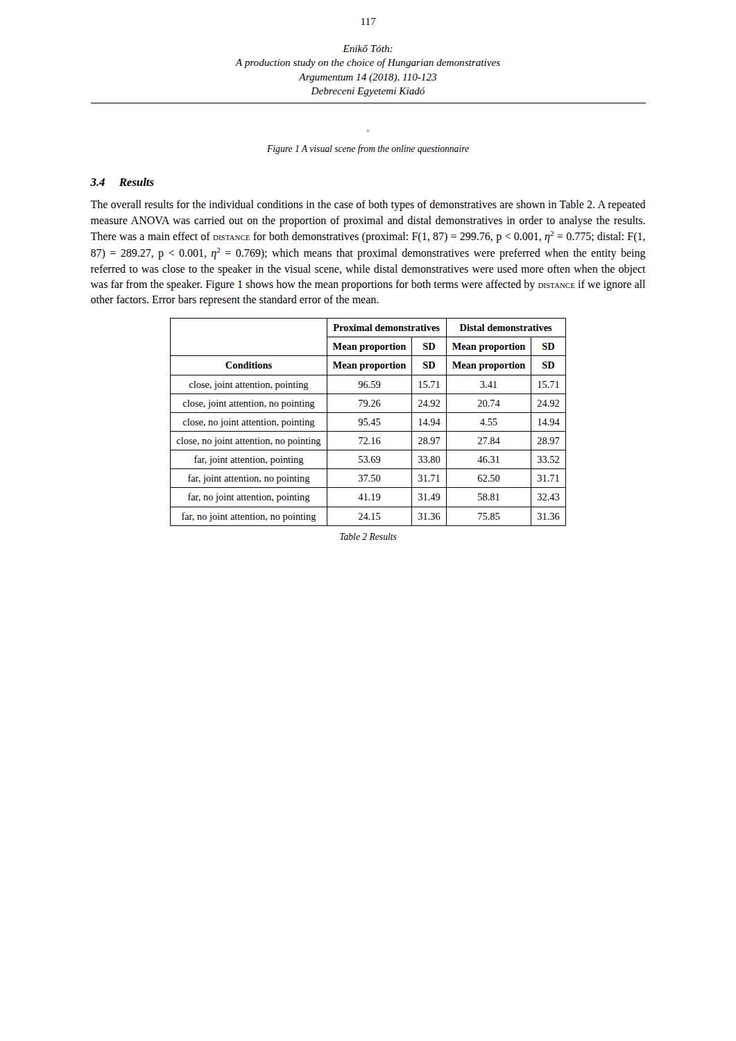117
Enikő Tóth:
A production study on the choice of Hungarian demonstratives
Argumentum 14 (2018), 110-123
Debreceni Egyetemi Kiadó
Figure 1 A visual scene from the online questionnaire
3.4 Results
The overall results for the individual conditions in the case of both types of demonstratives are shown in Table 2. A repeated measure ANOVA was carried out on the proportion of proximal and distal demonstratives in order to analyse the results. There was a main effect of distance for both demonstratives (proximal: F(1, 87) = 299.76, p < 0.001, η2 = 0.775; distal: F(1, 87) = 289.27, p < 0.001, η2 = 0.769); which means that proximal demonstratives were preferred when the entity being referred to was close to the speaker in the visual scene, while distal demonstratives were used more often when the object was far from the speaker. Figure 1 shows how the mean proportions for both terms were affected by distance if we ignore all other factors. Error bars represent the standard error of the mean.
| | Proximal demonstratives | Distal demonstratives |
| --- | --- | --- |
| Mean proportion | SD | Mean proportion | SD |
| Conditions | Mean proportion | SD | Mean proportion | SD |
| close, joint attention, pointing | 96.59 | 15.71 | 3.41 | 15.71 |
| close, joint attention, no pointing | 79.26 | 24.92 | 20.74 | 24.92 |
| close, no joint attention, pointing | 95.45 | 14.94 | 4.55 | 14.94 |
| close, no joint attention, no pointing | 72.16 | 28.97 | 27.84 | 28.97 |
| far, joint attention, pointing | 53.69 | 33.80 | 46.31 | 33.52 |
| far, joint attention, no pointing | 37.50 | 31.71 | 62.50 | 31.71 |
| far, no joint attention, pointing | 41.19 | 31.49 | 58.81 | 32.43 |
| far, no joint attention, no pointing | 24.15 | 31.36 | 75.85 | 31.36 |
Table 2 Results